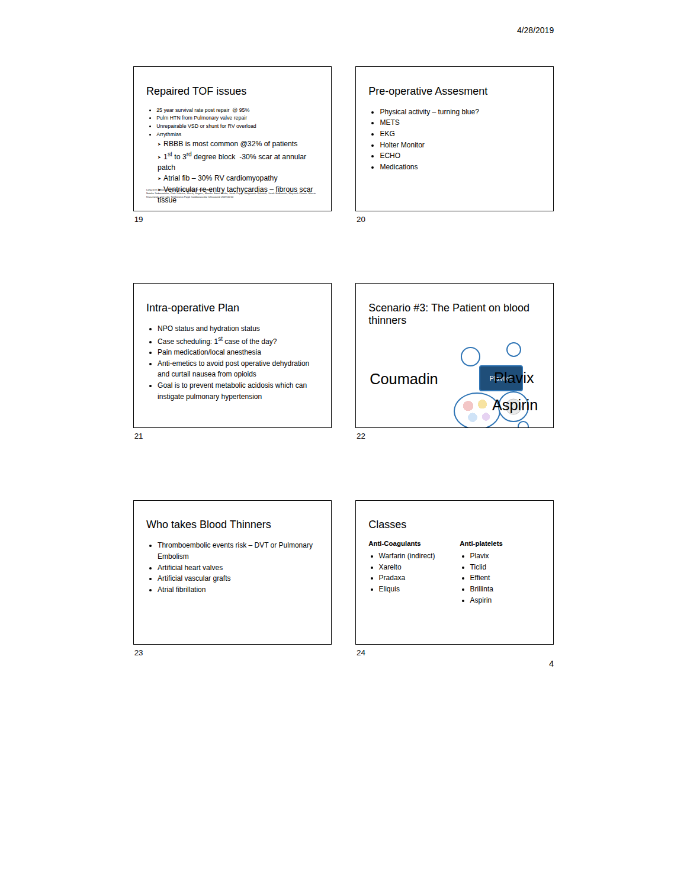4/28/2019
Repaired TOF issues
25 year survival rate post repair @ 95%
Pulm HTN from Pulmonary valve repair
Unrepairable VSD or shunt for RV overload
Arrythmias
RBBB is most common @32% of patients
1st to 3rd degree block -30% scar at annular patch
Atrial fib – 30% RV cardiomyopathy
Ventricular re-entry tachycardias – fibrous scar tissue
Long-term follow-up in adults after tetralogy of Fallot repair.
Natalia Dobrowolska, Piotr Paleńcz, Maciej Stąpiec, Monika Smaś-Suska, Jacek Pająk, Małgorzata Szkutnik, Jacek Białkowski, Wojciech Płazak, Marcin Kruszewski and Lidia Tomkiewicz-Pająk Cardiovascular Ultrasound 2019;00:00
19
Pre-operative Assesment
Physical activity – turning blue?
METS
EKG
Holter Monitor
ECHO
Medications
20
Intra-operative Plan
NPO status and hydration status
Case scheduling: 1st case of the day?
Pain medication/local anesthesia
Anti-emetics to avoid post operative dehydration and curtail nausea from opioids
Goal is to prevent metabolic acidosis which can instigate pulmonary hypertension
21
Scenario #3: The Patient on blood thinners
Coumadin Plavix® Plavix Aspirin
22
Who takes Blood Thinners
Thromboembolic events risk – DVT or Pulmonary Embolism
Artificial heart valves
Artificial vascular grafts
Atrial fibrillation
23
Classes
Anti-Coagulants
Warfarin (indirect)
Xarelto
Pradaxa
Eliquis
Anti-platelets
Plavix
Ticlid
Effient
Brillinta
Aspirin
24
4